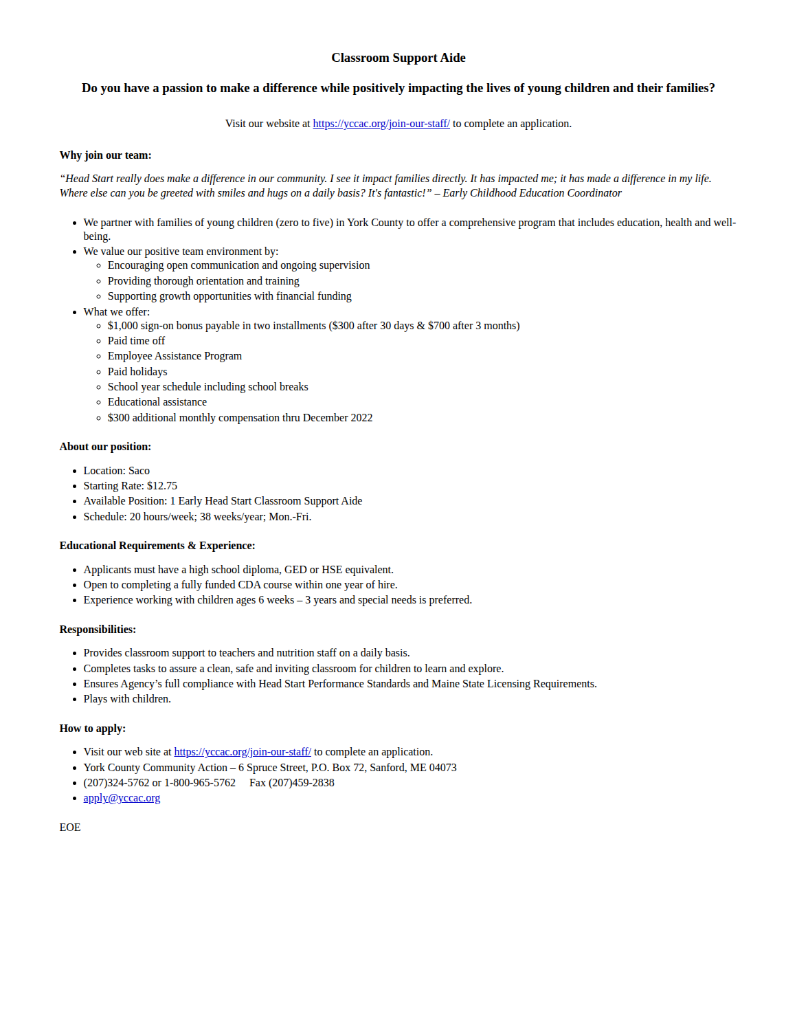Classroom Support Aide
Do you have a passion to make a difference while positively impacting the lives of young children and their families?
Visit our website at https://yccac.org/join-our-staff/ to complete an application.
Why join our team:
“Head Start really does make a difference in our community. I see it impact families directly. It has impacted me; it has made a difference in my life. Where else can you be greeted with smiles and hugs on a daily basis? It's fantastic!” – Early Childhood Education Coordinator
We partner with families of young children (zero to five) in York County to offer a comprehensive program that includes education, health and well-being.
We value our positive team environment by:
Encouraging open communication and ongoing supervision
Providing thorough orientation and training
Supporting growth opportunities with financial funding
What we offer:
$1,000 sign-on bonus payable in two installments ($300 after 30 days & $700 after 3 months)
Paid time off
Employee Assistance Program
Paid holidays
School year schedule including school breaks
Educational assistance
$300 additional monthly compensation thru December 2022
About our position:
Location: Saco
Starting Rate: $12.75
Available Position: 1 Early Head Start Classroom Support Aide
Schedule: 20 hours/week; 38 weeks/year; Mon.-Fri.
Educational Requirements & Experience:
Applicants must have a high school diploma, GED or HSE equivalent.
Open to completing a fully funded CDA course within one year of hire.
Experience working with children ages 6 weeks – 3 years and special needs is preferred.
Responsibilities:
Provides classroom support to teachers and nutrition staff on a daily basis.
Completes tasks to assure a clean, safe and inviting classroom for children to learn and explore.
Ensures Agency’s full compliance with Head Start Performance Standards and Maine State Licensing Requirements.
Plays with children.
How to apply:
Visit our web site at https://yccac.org/join-our-staff/ to complete an application.
York County Community Action – 6 Spruce Street, P.O. Box 72, Sanford, ME 04073
(207)324-5762 or 1-800-965-5762 Fax (207)459-2838
apply@yccac.org
EOE